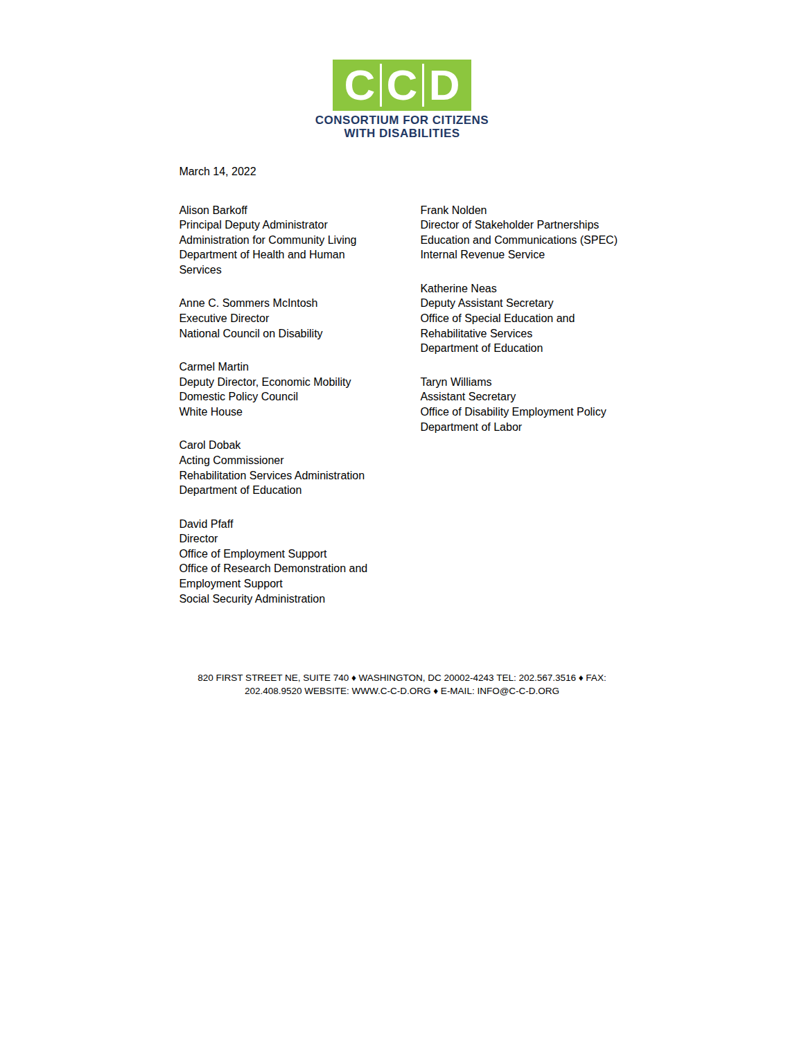CCD
Consortium for Citizens
with Disabilities
March 14, 2022
Alison Barkoff
Principal Deputy Administrator
Administration for Community Living
Department of Health and Human Services
Anne C. Sommers McIntosh
Executive Director
National Council on Disability
Carmel Martin
Deputy Director, Economic Mobility
Domestic Policy Council
White House
Carol Dobak
Acting Commissioner
Rehabilitation Services Administration
Department of Education
David Pfaff
Director
Office of Employment Support
Office of Research Demonstration and
Employment Support
Social Security Administration
Frank Nolden
Director of Stakeholder Partnerships
Education and Communications (SPEC)
Internal Revenue Service
Katherine Neas
Deputy Assistant Secretary
Office of Special Education and
Rehabilitative Services
Department of Education
Taryn Williams
Assistant Secretary
Office of Disability Employment Policy
Department of Labor
820 FIRST STREET NE, SUITE 740 ♦ WASHINGTON, DC 20002-4243 TEL: 202.567.3516 ♦ FAX:
202.408.9520 WEBSITE: WWW.C-C-D.ORG ♦ E-MAIL: INFO@C-C-D.ORG